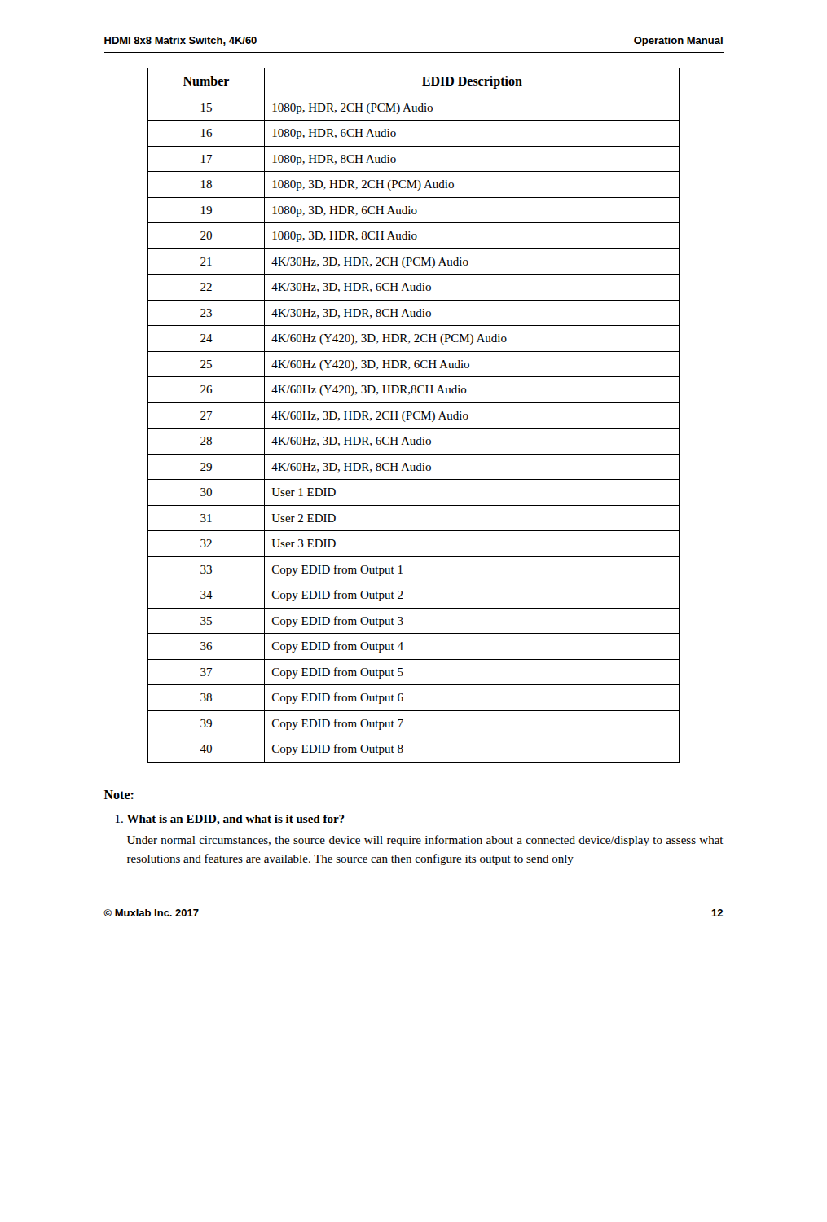HDMI 8x8 Matrix Switch, 4K/60 Operation Manual
| Number | EDID Description |
| --- | --- |
| 15 | 1080p, HDR, 2CH (PCM) Audio |
| 16 | 1080p, HDR, 6CH Audio |
| 17 | 1080p, HDR, 8CH Audio |
| 18 | 1080p, 3D, HDR, 2CH (PCM) Audio |
| 19 | 1080p, 3D, HDR, 6CH Audio |
| 20 | 1080p, 3D, HDR, 8CH Audio |
| 21 | 4K/30Hz, 3D, HDR, 2CH (PCM) Audio |
| 22 | 4K/30Hz, 3D, HDR, 6CH Audio |
| 23 | 4K/30Hz, 3D, HDR, 8CH Audio |
| 24 | 4K/60Hz (Y420), 3D, HDR, 2CH (PCM) Audio |
| 25 | 4K/60Hz (Y420), 3D, HDR, 6CH Audio |
| 26 | 4K/60Hz (Y420), 3D, HDR,8CH Audio |
| 27 | 4K/60Hz, 3D, HDR, 2CH (PCM) Audio |
| 28 | 4K/60Hz, 3D, HDR, 6CH Audio |
| 29 | 4K/60Hz, 3D, HDR, 8CH Audio |
| 30 | User 1 EDID |
| 31 | User 2 EDID |
| 32 | User 3 EDID |
| 33 | Copy EDID from Output 1 |
| 34 | Copy EDID from Output 2 |
| 35 | Copy EDID from Output 3 |
| 36 | Copy EDID from Output 4 |
| 37 | Copy EDID from Output 5 |
| 38 | Copy EDID from Output 6 |
| 39 | Copy EDID from Output 7 |
| 40 | Copy EDID from Output 8 |
Note:
What is an EDID, and what is it used for?
Under normal circumstances, the source device will require information about a connected device/display to assess what resolutions and features are available. The source can then configure its output to send only
© Muxlab Inc. 2017 12